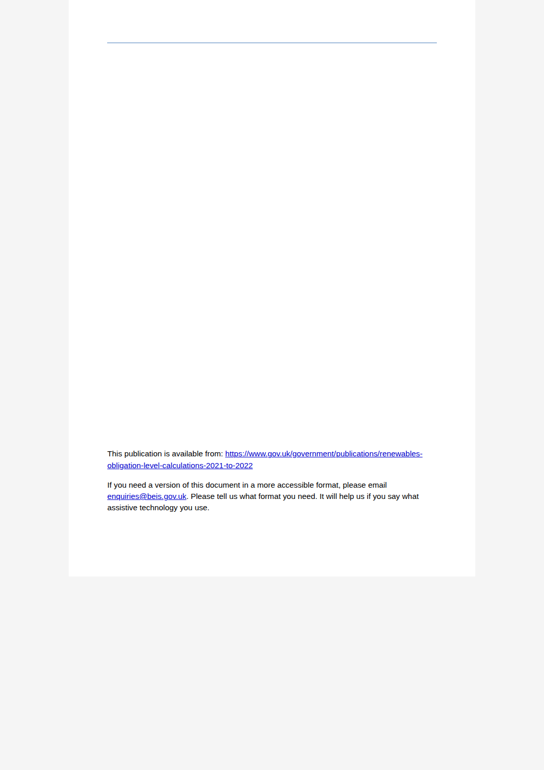This publication is available from: https://www.gov.uk/government/publications/renewables-obligation-level-calculations-2021-to-2022
If you need a version of this document in a more accessible format, please email enquiries@beis.gov.uk. Please tell us what format you need. It will help us if you say what assistive technology you use.